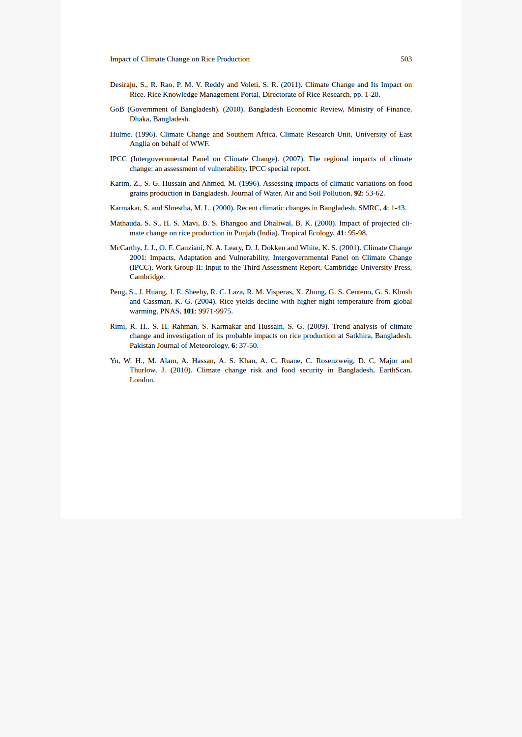Impact of Climate Change on Rice Production 503
Desiraju, S., R. Rao, P. M. V. Reddy and Voleti, S. R. (2011). Climate Change and Its Impact on Rice, Rice Knowledge Management Portal, Directorate of Rice Research, pp. 1-28.
GoB (Government of Bangladesh). (2010). Bangladesh Economic Review, Ministry of Finance, Dhaka, Bangladesh.
Hulme. (1996). Climate Change and Southern Africa, Climate Research Unit, University of East Anglia on behalf of WWF.
IPCC (Intergovernmental Panel on Climate Change). (2007). The regional impacts of climate change: an assessment of vulnerability, IPCC special report.
Karim, Z., S. G. Hussain and Ahmed, M. (1996). Assessing impacts of climatic variations on food grains production in Bangladesh. Journal of Water, Air and Soil Pollution, 92: 53-62.
Karmakar, S. and Shrestha, M. L. (2000). Recent climatic changes in Bangladesh. SMRC, 4: 1-43.
Mathauda, S. S., H. S. Mavi, B. S. Bhangoo and Dhaliwal, B. K. (2000). Impact of projected climate change on rice production in Punjab (India). Tropical Ecology, 41: 95-98.
McCarthy, J. J., O. F. Canziani, N. A. Leary, D. J. Dokken and White, K. S. (2001). Climate Change 2001: Impacts, Adaptation and Vulnerability, Intergovernmental Panel on Climate Change (IPCC), Work Group II: Input to the Third Assessment Report, Cambridge University Press, Cambridge.
Peng, S., J. Huang, J. E. Sheehy, R. C. Laza, R. M. Visperas, X. Zhong, G. S. Centeno, G. S. Khush and Cassman, K. G. (2004). Rice yields decline with higher night temperature from global warming. PNAS, 101: 9971-9975.
Rimi, R. H., S. H. Rahman, S. Karmakar and Hussain, S. G. (2009). Trend analysis of climate change and investigation of its probable impacts on rice production at Satkhira, Bangladesh. Pakistan Journal of Meteorology, 6: 37-50.
Yu, W. H., M. Alam, A. Hassan, A. S. Khan, A. C. Ruane, C. Rosenzweig, D. C. Major and Thurlow, J. (2010). Climate change risk and food security in Bangladesh, EarthScan, London.